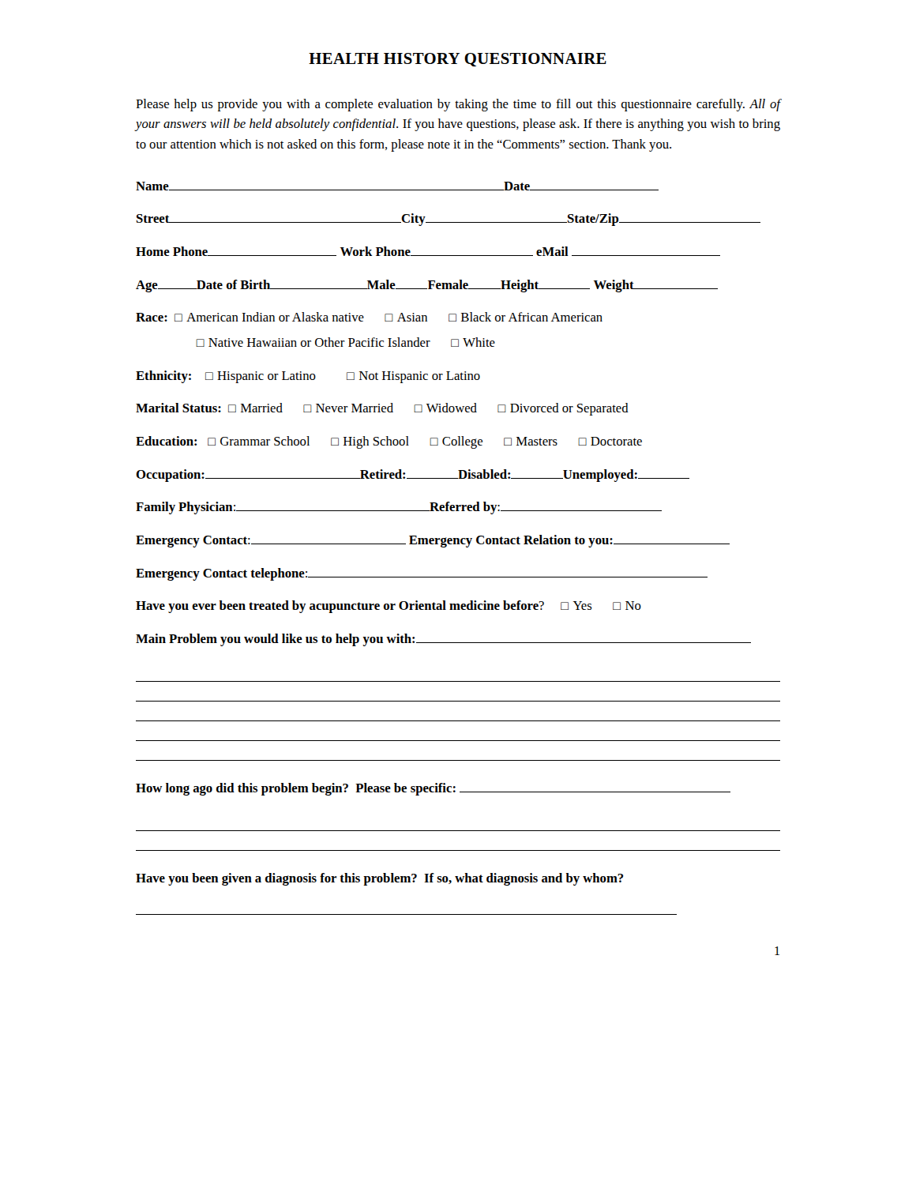HEALTH HISTORY QUESTIONNAIRE
Please help us provide you with a complete evaluation by taking the time to fill out this questionnaire carefully. All of your answers will be held absolutely confidential. If you have questions, please ask. If there is anything you wish to bring to our attention which is not asked on this form, please note it in the “Comments” section. Thank you.
Name Date
Street City State/Zip
Home Phone Work Phone eMail
Age Date of Birth Male Female Height Weight
Race: American Indian or Alaska native Asian Black or African American Native Hawaiian or Other Pacific Islander White
Ethnicity: Hispanic or Latino Not Hispanic or Latino
Marital Status: Married Never Married Widowed Divorced or Separated
Education: Grammar School High School College Masters Doctorate
Occupation: Retired: Disabled: Unemployed:
Family Physician: Referred by:
Emergency Contact: Emergency Contact Relation to you:
Emergency Contact telephone:
Have you ever been treated by acupuncture or Oriental medicine before? Yes No
Main Problem you would like us to help you with:
How long ago did this problem begin? Please be specific:
Have you been given a diagnosis for this problem? If so, what diagnosis and by whom?
1